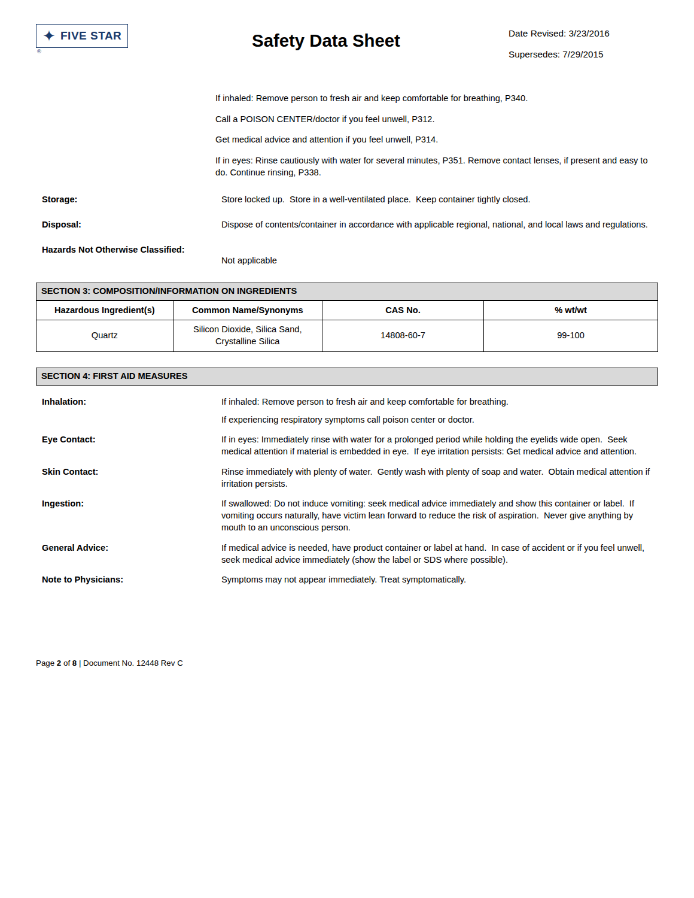✦ FIVE STAR
®
Safety Data Sheet
Date Revised: 3/23/2016
Supersedes: 7/29/2015
If inhaled: Remove person to fresh air and keep comfortable for breathing, P340.
Call a POISON CENTER/doctor if you feel unwell, P312.
Get medical advice and attention if you feel unwell, P314.
If in eyes: Rinse cautiously with water for several minutes, P351. Remove contact lenses, if present and easy to do. Continue rinsing, P338.
Storage:
Store locked up. Store in a well-ventilated place. Keep container tightly closed.
Disposal:
Dispose of contents/container in accordance with applicable regional, national, and local laws and regulations.
Hazards Not Otherwise Classified:
Not applicable
SECTION 3: COMPOSITION/INFORMATION ON INGREDIENTS
| Hazardous Ingredient(s) | Common Name/Synonyms | CAS No. | % wt/wt |
| --- | --- | --- | --- |
| Quartz | Silicon Dioxide, Silica Sand, Crystalline Silica | 14808-60-7 | 99-100 |
SECTION 4: FIRST AID MEASURES
Inhalation:
If inhaled: Remove person to fresh air and keep comfortable for breathing.
If experiencing respiratory symptoms call poison center or doctor.
Eye Contact:
If in eyes: Immediately rinse with water for a prolonged period while holding the eyelids wide open. Seek medical attention if material is embedded in eye. If eye irritation persists: Get medical advice and attention.
Skin Contact:
Rinse immediately with plenty of water. Gently wash with plenty of soap and water. Obtain medical attention if irritation persists.
Ingestion:
If swallowed: Do not induce vomiting: seek medical advice immediately and show this container or label. If vomiting occurs naturally, have victim lean forward to reduce the risk of aspiration. Never give anything by mouth to an unconscious person.
General Advice:
If medical advice is needed, have product container or label at hand. In case of accident or if you feel unwell, seek medical advice immediately (show the label or SDS where possible).
Note to Physicians:
Symptoms may not appear immediately. Treat symptomatically.
Page 2 of 8 | Document No. 12448 Rev C